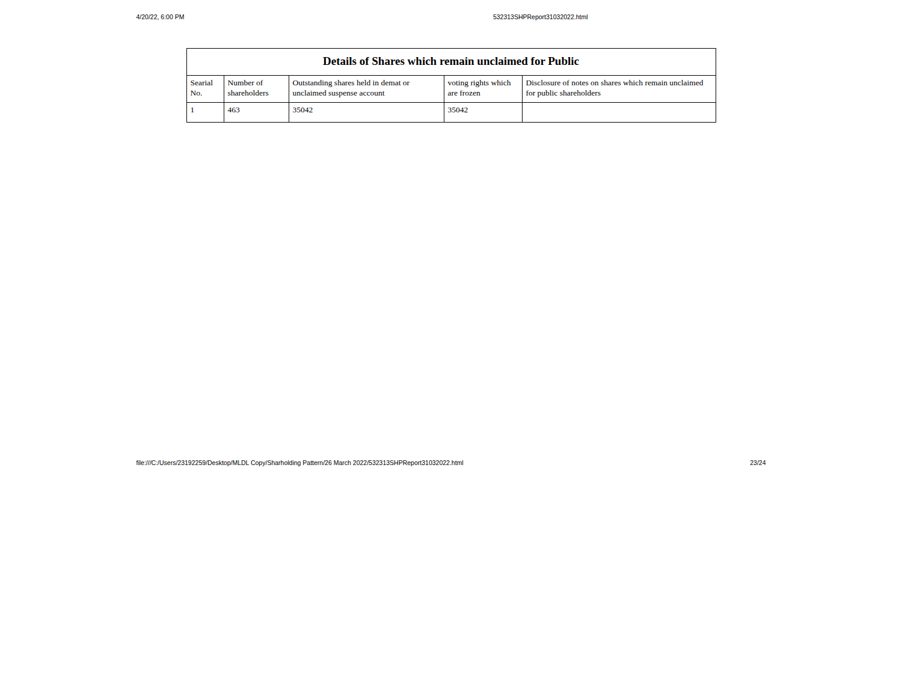4/20/22, 6:00 PM
532313SHPReport31032022.html
Details of Shares which remain unclaimed for Public
| Searial No. | Number of shareholders | Outstanding shares held in demat or unclaimed suspense account | voting rights which are frozen | Disclosure of notes on shares which remain unclaimed for public shareholders |
| --- | --- | --- | --- | --- |
| 1 | 463 | 35042 | 35042 | |
file:///C:/Users/23192259/Desktop/MLDL Copy/Sharholding Pattern/26 March 2022/532313SHPReport31032022.html
23/24